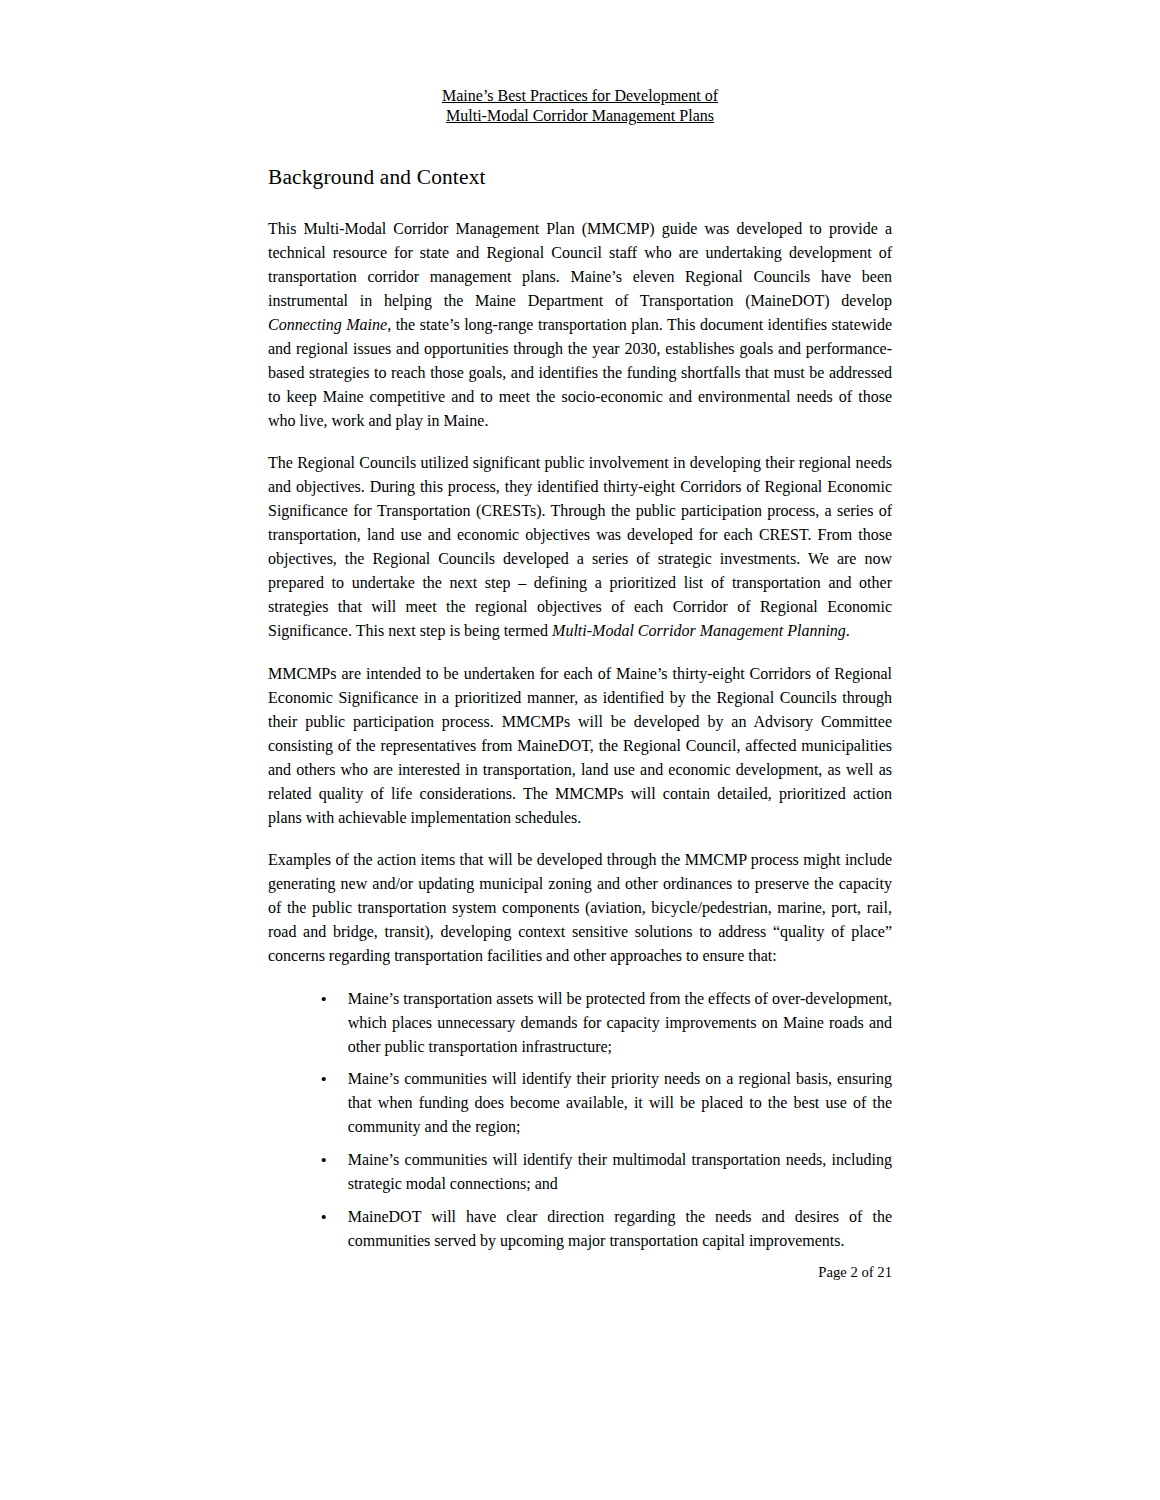Maine’s Best Practices for Development of Multi-Modal Corridor Management Plans
Background and Context
This Multi-Modal Corridor Management Plan (MMCMP) guide was developed to provide a technical resource for state and Regional Council staff who are undertaking development of transportation corridor management plans. Maine’s eleven Regional Councils have been instrumental in helping the Maine Department of Transportation (MaineDOT) develop Connecting Maine, the state’s long-range transportation plan. This document identifies statewide and regional issues and opportunities through the year 2030, establishes goals and performance-based strategies to reach those goals, and identifies the funding shortfalls that must be addressed to keep Maine competitive and to meet the socio-economic and environmental needs of those who live, work and play in Maine.
The Regional Councils utilized significant public involvement in developing their regional needs and objectives. During this process, they identified thirty-eight Corridors of Regional Economic Significance for Transportation (CRESTs). Through the public participation process, a series of transportation, land use and economic objectives was developed for each CREST. From those objectives, the Regional Councils developed a series of strategic investments. We are now prepared to undertake the next step – defining a prioritized list of transportation and other strategies that will meet the regional objectives of each Corridor of Regional Economic Significance. This next step is being termed Multi-Modal Corridor Management Planning.
MMCMPs are intended to be undertaken for each of Maine’s thirty-eight Corridors of Regional Economic Significance in a prioritized manner, as identified by the Regional Councils through their public participation process. MMCMPs will be developed by an Advisory Committee consisting of the representatives from MaineDOT, the Regional Council, affected municipalities and others who are interested in transportation, land use and economic development, as well as related quality of life considerations. The MMCMPs will contain detailed, prioritized action plans with achievable implementation schedules.
Examples of the action items that will be developed through the MMCMP process might include generating new and/or updating municipal zoning and other ordinances to preserve the capacity of the public transportation system components (aviation, bicycle/pedestrian, marine, port, rail, road and bridge, transit), developing context sensitive solutions to address “quality of place” concerns regarding transportation facilities and other approaches to ensure that:
Maine’s transportation assets will be protected from the effects of over-development, which places unnecessary demands for capacity improvements on Maine roads and other public transportation infrastructure;
Maine’s communities will identify their priority needs on a regional basis, ensuring that when funding does become available, it will be placed to the best use of the community and the region;
Maine’s communities will identify their multimodal transportation needs, including strategic modal connections; and
MaineDOT will have clear direction regarding the needs and desires of the communities served by upcoming major transportation capital improvements.
Page 2 of 21